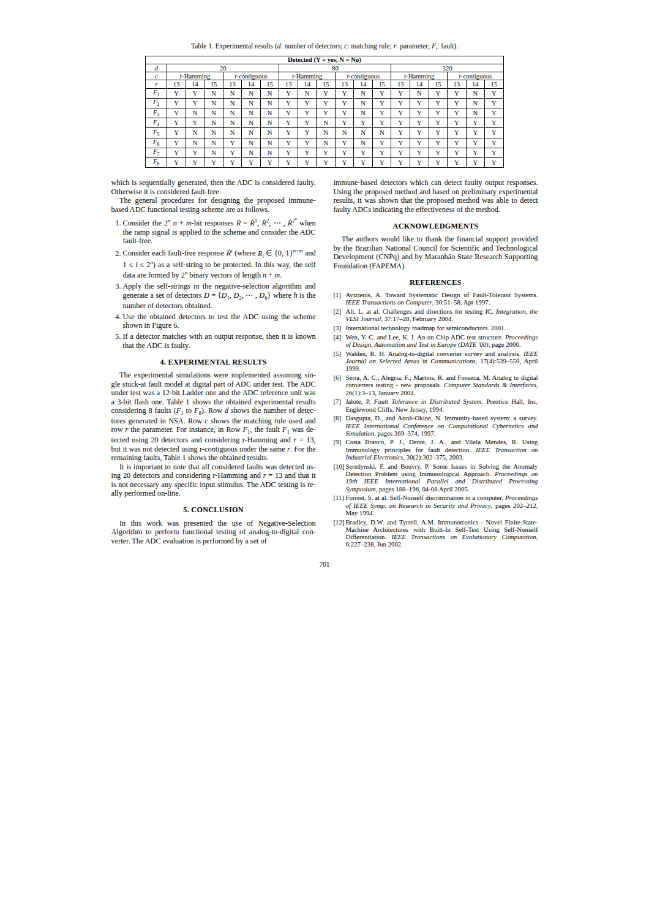Table 1. Experimental results (d: number of detectors; c: matching rule; r: parameter; Fi: fault).
| Detected (Y = yes, N = No) |
| d | 20 | 80 | 320 |
| c | r-Hamming | r-contiguous | r-Hamming | r-contiguous | r-Hamming | r-contiguous |
| r | 13 | 14 | 15 | 13 | 14 | 15 | 13 | 14 | 15 | 13 | 14 | 15 | 13 | 14 | 15 | 13 | 14 | 15 |
| F 1 | Y | Y | N | N | N | N | Y | N | Y | Y | N | Y | Y | N | Y | Y | N | Y |
| F 2 | Y | Y | N | N | N | N | Y | Y | Y | Y | N | Y | Y | Y | Y | Y | N | Y |
| F 3 | Y | N | N | N | N | N | Y | Y | Y | Y | N | Y | Y | Y | Y | Y | N | Y |
| F 4 | Y | Y | N | N | N | N | Y | Y | N | Y | Y | Y | Y | Y | Y | Y | Y | Y |
| F 5 | Y | N | N | N | N | N | Y | Y | N | N | N | N | Y | Y | Y | Y | Y | Y |
| F 6 | Y | N | N | Y | N | N | Y | Y | N | Y | N | Y | Y | Y | Y | Y | Y | Y |
| F 7 | Y | Y | N | Y | N | N | Y | Y | Y | Y | Y | Y | Y | Y | Y | Y | Y | Y |
| F 8 | Y | Y | Y | Y | Y | Y | Y | Y | Y | Y | Y | Y | Y | Y | Y | Y | Y | Y |
which is sequentially generated, then the ADC is considered faulty. Otherwise it is considered fault-free.
The general procedures for designing the proposed immune-based ADC functional testing scheme are as follows.
Consider the 2n n + m-bit responses Ṙ = Ṙ1, Ṙ2, ⋯ , Ṙ2n when the ramp signal is applied to the scheme and consider the ADC fault-free.
Consider each fault-free response Ṙi (where Ri ∈ {0, 1}n+m and 1 ≤ i ≤ 2n) as a self-string to be protected. In this way, the self data are formed by 2n binary vectors of length n + m.
Apply the self-strings in the negative-selection algorithm and generate a set of detectors D = {D1, D2, ⋯ , Dh} where h is the number of detectors obtained.
Use the obtained detectors to test the ADC using the scheme shown in Figure 6.
If a detector matches with an output response, then it is known that the ADC is faulty.
4. Experimental Results
The experimental simulations were implemented assuming single stuck-at fault model at digital part of ADC under test. The ADC under test was a 12-bit Ladder one and the ADC reference unit was a 3-bit flash one. Table 1 shows the obtained experimental results considering 8 faults (F1 to F8). Row d shows the number of detectores generated in NSA. Row c shows the matching rule used and row r the parameter. For instance, in Row F1, the fault F1 was detected using 20 detectors and considering r-Hamming and r = 13, but it was not detected using r-contiguous under the same r. For the remaining faults, Table 1 shows the obtained results.
It is important to note that all considered faults was detected using 20 detectors and considering r-Hamming and r = 13 and that it is not necessary any specific input stimulus. The ADC testing is really performed on-line.
5. Conclusion
In this work was presented the use of Negative-Selection Algorithm to perform functional testing of analog-to-digital converter. The ADC evaluation is performed by a set of
immune-based detectors which can detect faulty output responses. Using the proposed method and based on preliminary experimental results, it was shown that the proposed method was able to detect faulty ADCs indicating the effectiveness of the method.
Acknowledgments
The authors would like to thank the financial support provided by the Brazilian National Council for Scientific and Technological Development (CNPq) and by Maranhão State Research Supporting Foundation (FAPEMA).
References
Avizienis, A. Toward Systematic Design of Fault-Tolerant Systems. IEEE Transactions on Computer, 30:51–58, Apr 1997.
Ali, L. at al. Challenges and directions for testing IC. Integration, the VLSI Journal, 37:17–28, February 2004.
International technology roadmap for semiconductors. 2001.
Wen, Y. C. and Lee, K. J. An on Chip ADC test structure. Proceedings of Design, Automation and Test in Europe (DATE '00), page 2000.
Walden, R. H. Analog-to-digital converter survey and analysis. IEEE Journal on Selected Areas in Communications, 17(4):539–550, April 1999.
Serra, A. C.; Alegria, F.; Martins, R. and Fonseca, M. Analog to digital converters testing - new proposals. Computer Standards & Interfaces, 26(1):3–13, January 2004.
Jalote, P. Fault Tolerance in Distributed System. Prentice Hall, Inc, Englewood Cliffs, New Jersey, 1994.
Dasgupta, D., and Attoh-Okine, N. Immunity-based system: a survey. IEEE International Conference on Computational Cybernetics and Simulation, pages 369–374, 1997.
Costa Branco, P. J., Dente, J. A., and Vilela Mendes, R. Using Immunology principles for fault detection. IEEE Transaction on Industrial Electronics, 30(2):302–375, 2003.
Seredynski, F. and Bouvry, P. Some Issues in Solving the Anomaly Detection Problem using Immunological Approach. Proceedings on 19th IEEE International Parallel and Distributed Processing Symposium, pages 188–196, 04-08 April 2005.
Forrest, S. at al. Self-Nonself discrimination in a computer. Proceedings of IEEE Symp. on Research in Security and Privacy, pages 202–212, May 1994.
Bradley, D.W. and Tyrrell, A.M. Immunotronics - Novel Finite-State-Machine Architectures with Built-In Self-Test Using Self-Nonself Differentiation. IEEE Transactions on Evolutionary Computation, 6:227–238, Jun 2002.
701